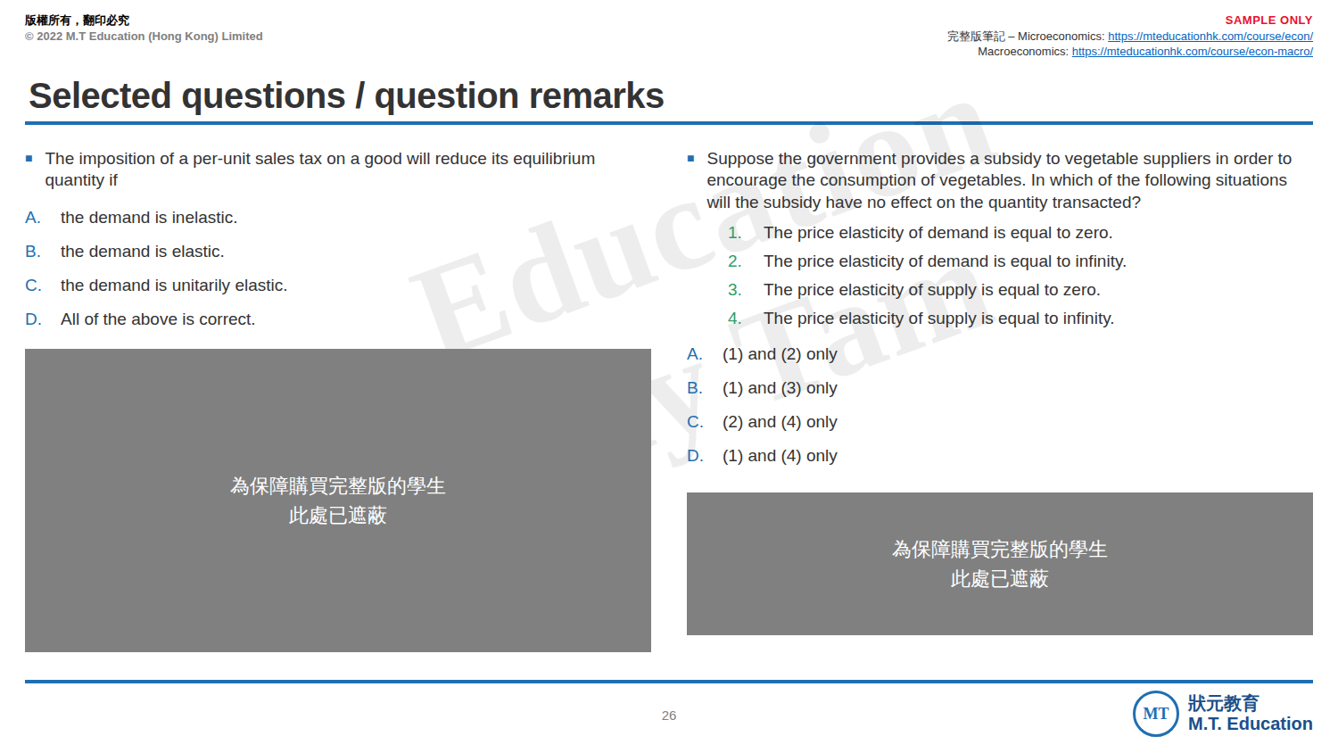版權所有，翻印必究
© 2022 M.T Education (Hong Kong) Limited
SAMPLE ONLY
完整版筆記 – Microeconomics: https://mteducationhk.com/course/econ/
Macroeconomics: https://mteducationhk.com/course/econ-macro/
Selected questions / question remarks
Education dy Tam
■ The imposition of a per-unit sales tax on a good will reduce its equilibrium quantity if
A. the demand is inelastic.
B. the demand is elastic.
C. the demand is unitarily elastic.
D. All of the above is correct.
為保障購買完整版的學生
此處已遮蔽
■ Suppose the government provides a subsidy to vegetable suppliers in order to encourage the consumption of vegetables. In which of the following situations will the subsidy have no effect on the quantity transacted?
1. The price elasticity of demand is equal to zero.
2. The price elasticity of demand is equal to infinity.
3. The price elasticity of supply is equal to zero.
4. The price elasticity of supply is equal to infinity.
A.(1) and (2) only
B.(1) and (3) only
C.(2) and (4) only
D.(1) and (4) only
為保障購買完整版的學生
此處已遮蔽
26
MT
狀元教育
M.T. Education